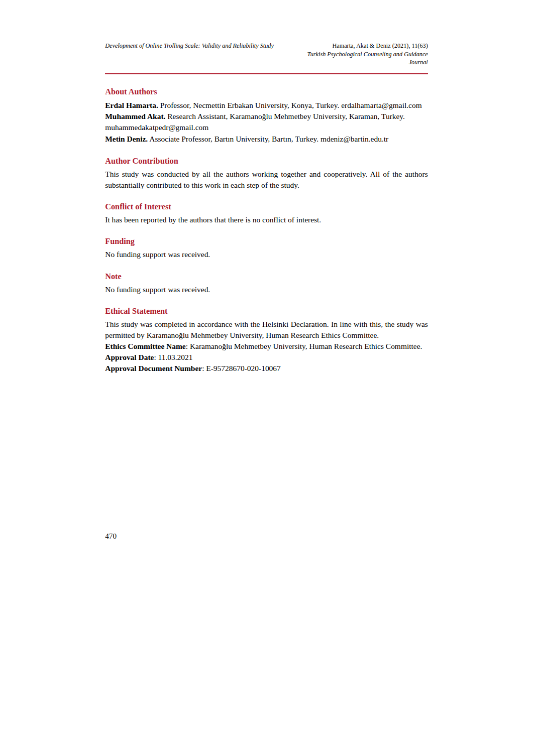Development of Online Trolling Scale: Validity and Reliability Study
Hamarta, Akat & Deniz (2021), 11(63)
Turkish Psychological Counseling and Guidance Journal
About Authors
Erdal Hamarta. Professor, Necmettin Erbakan University, Konya, Turkey. erdalhamarta@gmail.com
Muhammed Akat. Research Assistant, Karamanoğlu Mehmetbey University, Karaman, Turkey. muhammedakatpedr@gmail.com
Metin Deniz. Associate Professor, Bartın University, Bartın, Turkey. mdeniz@bartin.edu.tr
Author Contribution
This study was conducted by all the authors working together and cooperatively. All of the authors substantially contributed to this work in each step of the study.
Conflict of Interest
It has been reported by the authors that there is no conflict of interest.
Funding
No funding support was received.
Note
No funding support was received.
Ethical Statement
This study was completed in accordance with the Helsinki Declaration. In line with this, the study was permitted by Karamanoğlu Mehmetbey University, Human Research Ethics Committee.
Ethics Committee Name: Karamanoğlu Mehmetbey University, Human Research Ethics Committee.
Approval Date: 11.03.2021
Approval Document Number: E-95728670-020-10067
470